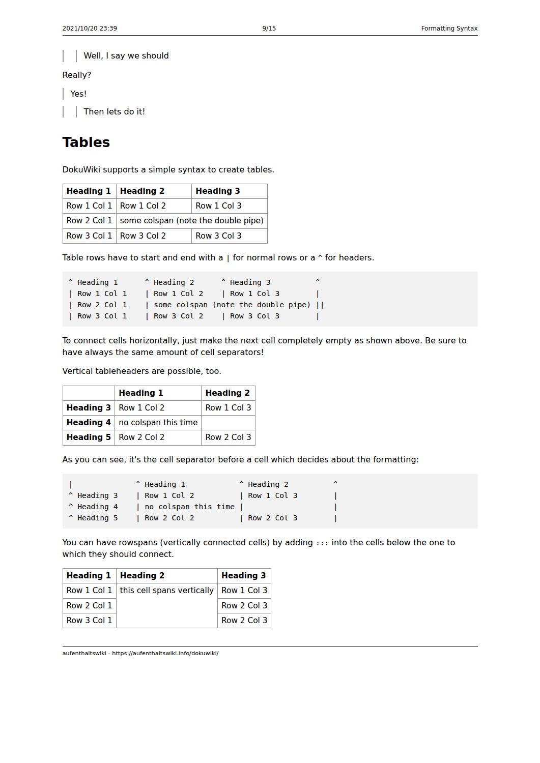2021/10/20 23:39
9/15
Formatting Syntax
Well, I say we should
Really?
Yes!
Then lets do it!
Tables
DokuWiki supports a simple syntax to create tables.
| Heading 1 | Heading 2 | Heading 3 |
| --- | --- | --- |
| Row 1 Col 1 | Row 1 Col 2 | Row 1 Col 3 |
| Row 2 Col 1 | some colspan (note the double pipe) |
| Row 3 Col 1 | Row 3 Col 2 | Row 3 Col 3 |
Table rows have to start and end with a | for normal rows or a ^ for headers.
^ Heading 1      ^ Heading 2      ^ Heading 3          ^
| Row 1 Col 1    | Row 1 Col 2    | Row 1 Col 3        |
| Row 2 Col 1    | some colspan (note the double pipe) ||
| Row 3 Col 1    | Row 3 Col 2    | Row 3 Col 3        |
To connect cells horizontally, just make the next cell completely empty as shown above. Be sure to have always the same amount of cell separators!
Vertical tableheaders are possible, too.
| | Heading 1 | Heading 2 |
| Heading 3 | Row 1 Col 2 | Row 1 Col 3 |
| Heading 4 | no colspan this time | |
| Heading 5 | Row 2 Col 2 | Row 2 Col 3 |
As you can see, it's the cell separator before a cell which decides about the formatting:
|              ^ Heading 1            ^ Heading 2          ^
^ Heading 3    | Row 1 Col 2          | Row 1 Col 3        |
^ Heading 4    | no colspan this time |                    |
^ Heading 5    | Row 2 Col 2          | Row 2 Col 3        |
You can have rowspans (vertically connected cells) by adding ::: into the cells below the one to which they should connect.
| Heading 1 | Heading 2 | Heading 3 |
| --- | --- | --- |
| Row 1 Col 1 | this cell spans vertically | Row 1 Col 3 |
| Row 2 Col 1 | Row 2 Col 3 |
| Row 3 Col 1 | Row 2 Col 3 |
aufenthaltswiki - https://aufenthaltswiki.info/dokuwiki/